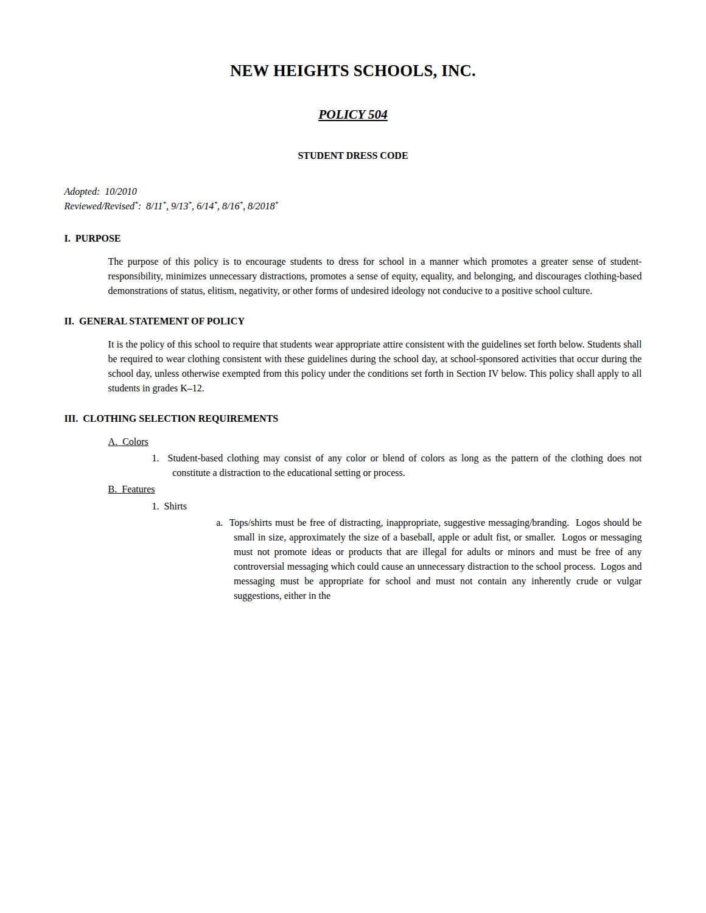NEW HEIGHTS SCHOOLS, INC.
POLICY 504
STUDENT DRESS CODE
Adopted: 10/2010 Reviewed/Revised*: 8/11*, 9/13*, 6/14*, 8/16*, 8/2018*
I. PURPOSE
The purpose of this policy is to encourage students to dress for school in a manner which promotes a greater sense of student-responsibility, minimizes unnecessary distractions, promotes a sense of equity, equality, and belonging, and discourages clothing-based demonstrations of status, elitism, negativity, or other forms of undesired ideology not conducive to a positive school culture.
II. GENERAL STATEMENT OF POLICY
It is the policy of this school to require that students wear appropriate attire consistent with the guidelines set forth below. Students shall be required to wear clothing consistent with these guidelines during the school day, at school-sponsored activities that occur during the school day, unless otherwise exempted from this policy under the conditions set forth in Section IV below. This policy shall apply to all students in grades K–12.
III. CLOTHING SELECTION REQUIREMENTS
A. Colors
1. Student-based clothing may consist of any color or blend of colors as long as the pattern of the clothing does not constitute a distraction to the educational setting or process.
B. Features
1. Shirts
a. Tops/shirts must be free of distracting, inappropriate, suggestive messaging/branding. Logos should be small in size, approximately the size of a baseball, apple or adult fist, or smaller. Logos or messaging must not promote ideas or products that are illegal for adults or minors and must be free of any controversial messaging which could cause an unnecessary distraction to the school process. Logos and messaging must be appropriate for school and must not contain any inherently crude or vulgar suggestions, either in the